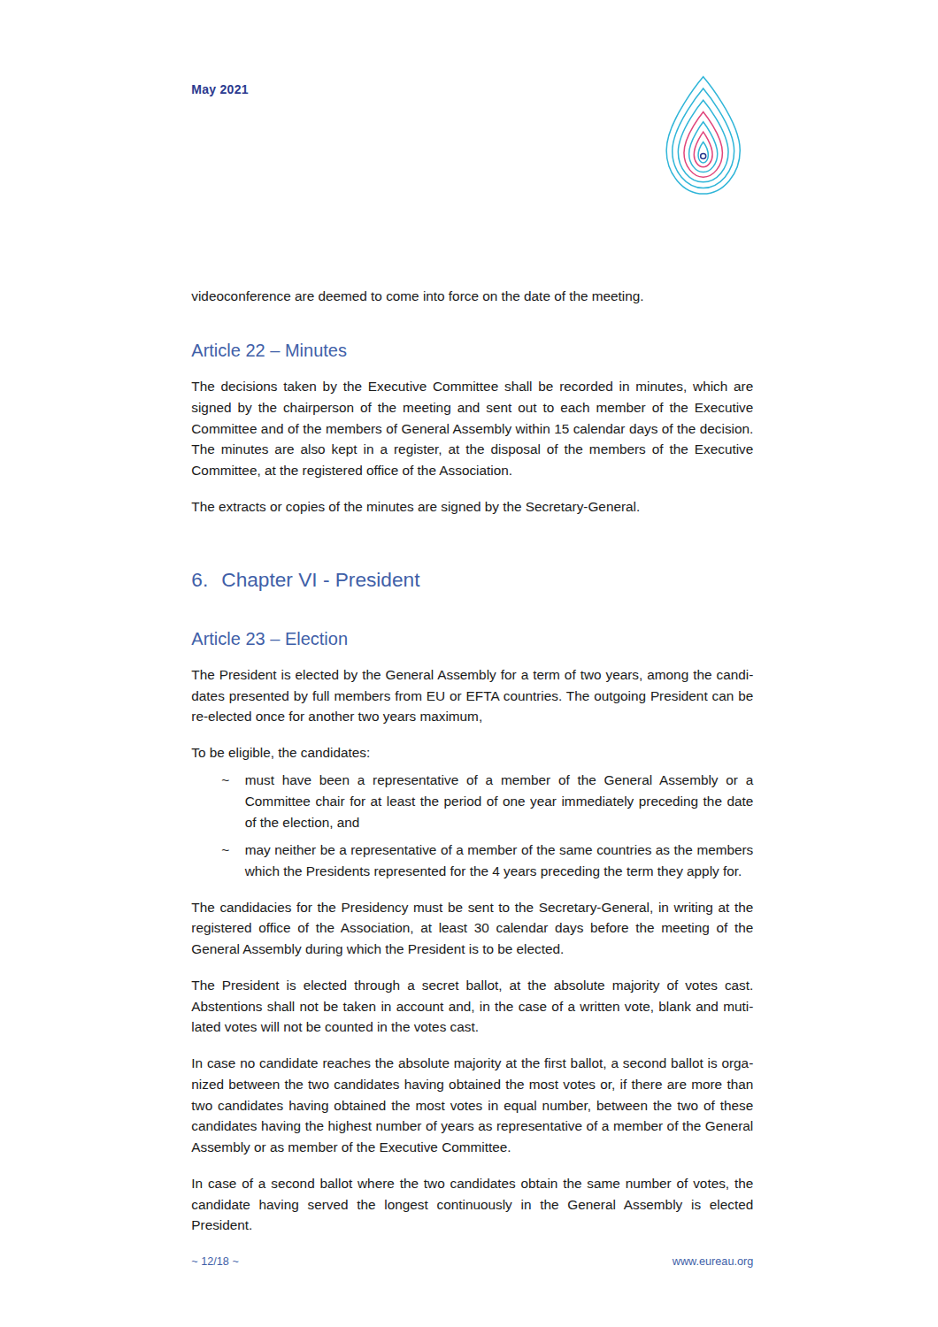May 2021
videoconference are deemed to come into force on the date of the meeting.
Article 22 – Minutes
The decisions taken by the Executive Committee shall be recorded in minutes, which are signed by the chairperson of the meeting and sent out to each member of the Executive Committee and of the members of General Assembly within 15 calendar days of the decision. The minutes are also kept in a register, at the disposal of the members of the Executive Committee, at the registered office of the Association.
The extracts or copies of the minutes are signed by the Secretary-General.
6. Chapter VI - President
Article 23 – Election
The President is elected by the General Assembly for a term of two years, among the candidates presented by full members from EU or EFTA countries. The outgoing President can be re-elected once for another two years maximum,
To be eligible, the candidates:
must have been a representative of a member of the General Assembly or a Committee chair for at least the period of one year immediately preceding the date of the election, and
may neither be a representative of a member of the same countries as the members which the Presidents represented for the 4 years preceding the term they apply for.
The candidacies for the Presidency must be sent to the Secretary-General, in writing at the registered office of the Association, at least 30 calendar days before the meeting of the General Assembly during which the President is to be elected.
The President is elected through a secret ballot, at the absolute majority of votes cast. Abstentions shall not be taken in account and, in the case of a written vote, blank and mutilated votes will not be counted in the votes cast.
In case no candidate reaches the absolute majority at the first ballot, a second ballot is organized between the two candidates having obtained the most votes or, if there are more than two candidates having obtained the most votes in equal number, between the two of these candidates having the highest number of years as representative of a member of the General Assembly or as member of the Executive Committee.
In case of a second ballot where the two candidates obtain the same number of votes, the candidate having served the longest continuously in the General Assembly is elected President.
~ 12/18 ~ www.eureau.org